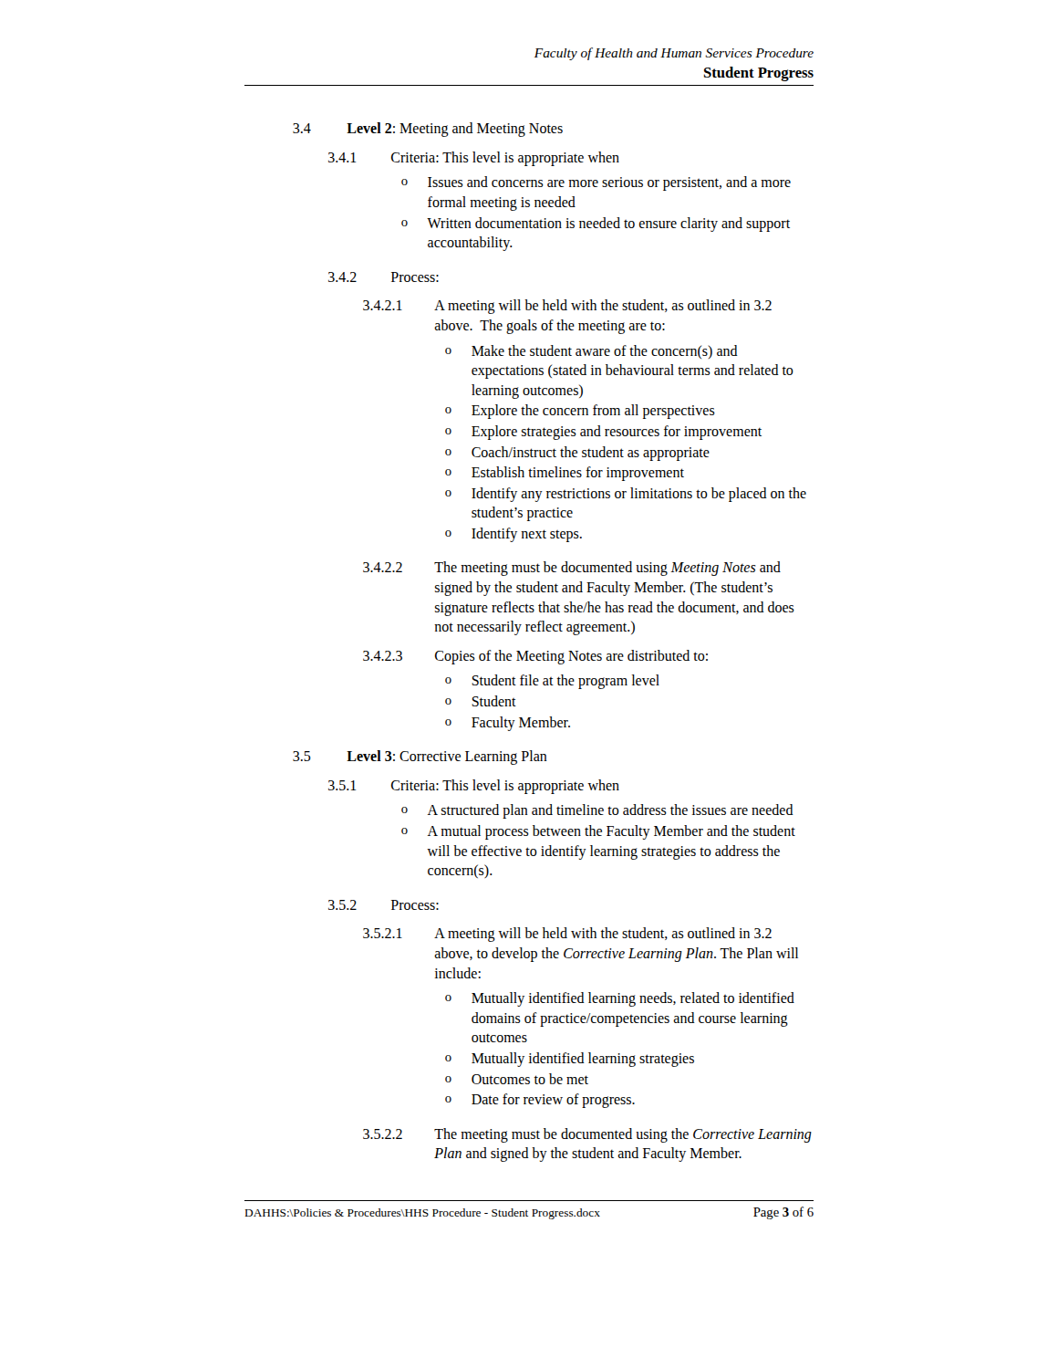Faculty of Health and Human Services Procedure
Student Progress
3.4
Level 2: Meeting and Meeting Notes
3.4.1
Criteria: This level is appropriate when
Issues and concerns are more serious or persistent, and a more formal meeting is needed
Written documentation is needed to ensure clarity and support accountability.
3.4.2
Process:
3.4.2.1
A meeting will be held with the student, as outlined in 3.2 above. The goals of the meeting are to:
Make the student aware of the concern(s) and expectations (stated in behavioural terms and related to learning outcomes)
Explore the concern from all perspectives
Explore strategies and resources for improvement
Coach/instruct the student as appropriate
Establish timelines for improvement
Identify any restrictions or limitations to be placed on the student’s practice
Identify next steps.
3.4.2.2
The meeting must be documented using Meeting Notes and signed by the student and Faculty Member. (The student’s signature reflects that she/he has read the document, and does not necessarily reflect agreement.)
3.4.2.3
Copies of the Meeting Notes are distributed to:
Student file at the program level
Student
Faculty Member.
3.5
Level 3: Corrective Learning Plan
3.5.1
Criteria: This level is appropriate when
A structured plan and timeline to address the issues are needed
A mutual process between the Faculty Member and the student will be effective to identify learning strategies to address the concern(s).
3.5.2
Process:
3.5.2.1
A meeting will be held with the student, as outlined in 3.2 above, to develop the Corrective Learning Plan. The Plan will include:
Mutually identified learning needs, related to identified domains of practice/competencies and course learning outcomes
Mutually identified learning strategies
Outcomes to be met
Date for review of progress.
3.5.2.2
The meeting must be documented using the Corrective Learning Plan and signed by the student and Faculty Member.
DAHHS:\Policies & Procedures\HHS Procedure - Student Progress.docx
Page 3 of 6